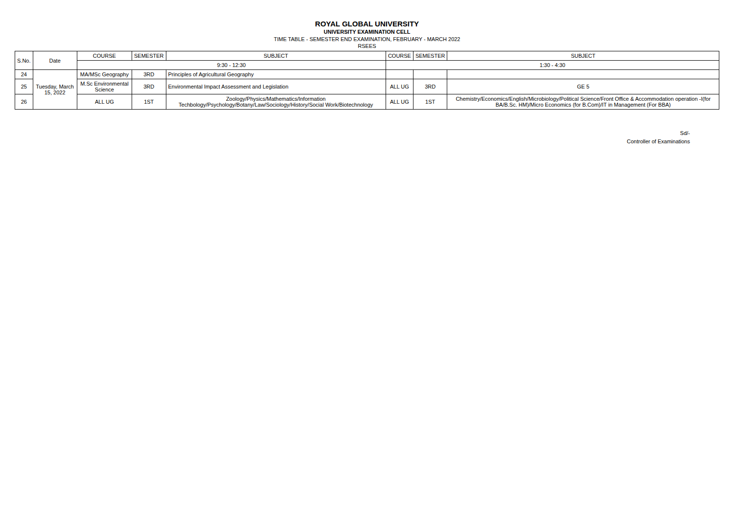ROYAL GLOBAL UNIVERSITY
UNIVERSITY EXAMINATION CELL
TIME TABLE - SEMESTER END EXAMINATION, FEBRUARY - MARCH 2022
RSEES
| S.No. | Date | COURSE | SEMESTER | SUBJECT | COURSE | SEMESTER | SUBJECT |
| --- | --- | --- | --- | --- | --- | --- | --- |
| 9:30 - 12:30 | 1:30 - 4:30 |
| 24 | Tuesday, March 15, 2022 | MA/MSc Geography | 3RD | Principles of Agricultural Geography | | | |
| 25 | M.Sc Environmental Science | 3RD | Environmental Impact Assessment and Legislation | ALL UG | 3RD | GE 5 |
| 26 | ALL UG | 1ST | Zoology/Physics/Mathematics/Information Techbology/Psychology/Botany/Law/Sociology/History/Social Work/Biotechnology | ALL UG | 1ST | Chemistry/Economics/English/Microbiology/Political Science/Front Office & Accommodation operation -I(for BA/B.Sc. HM)/Micro Economics (for B.Com)/IT in Management (For BBA) |
Sd/-
Controller of Examinations